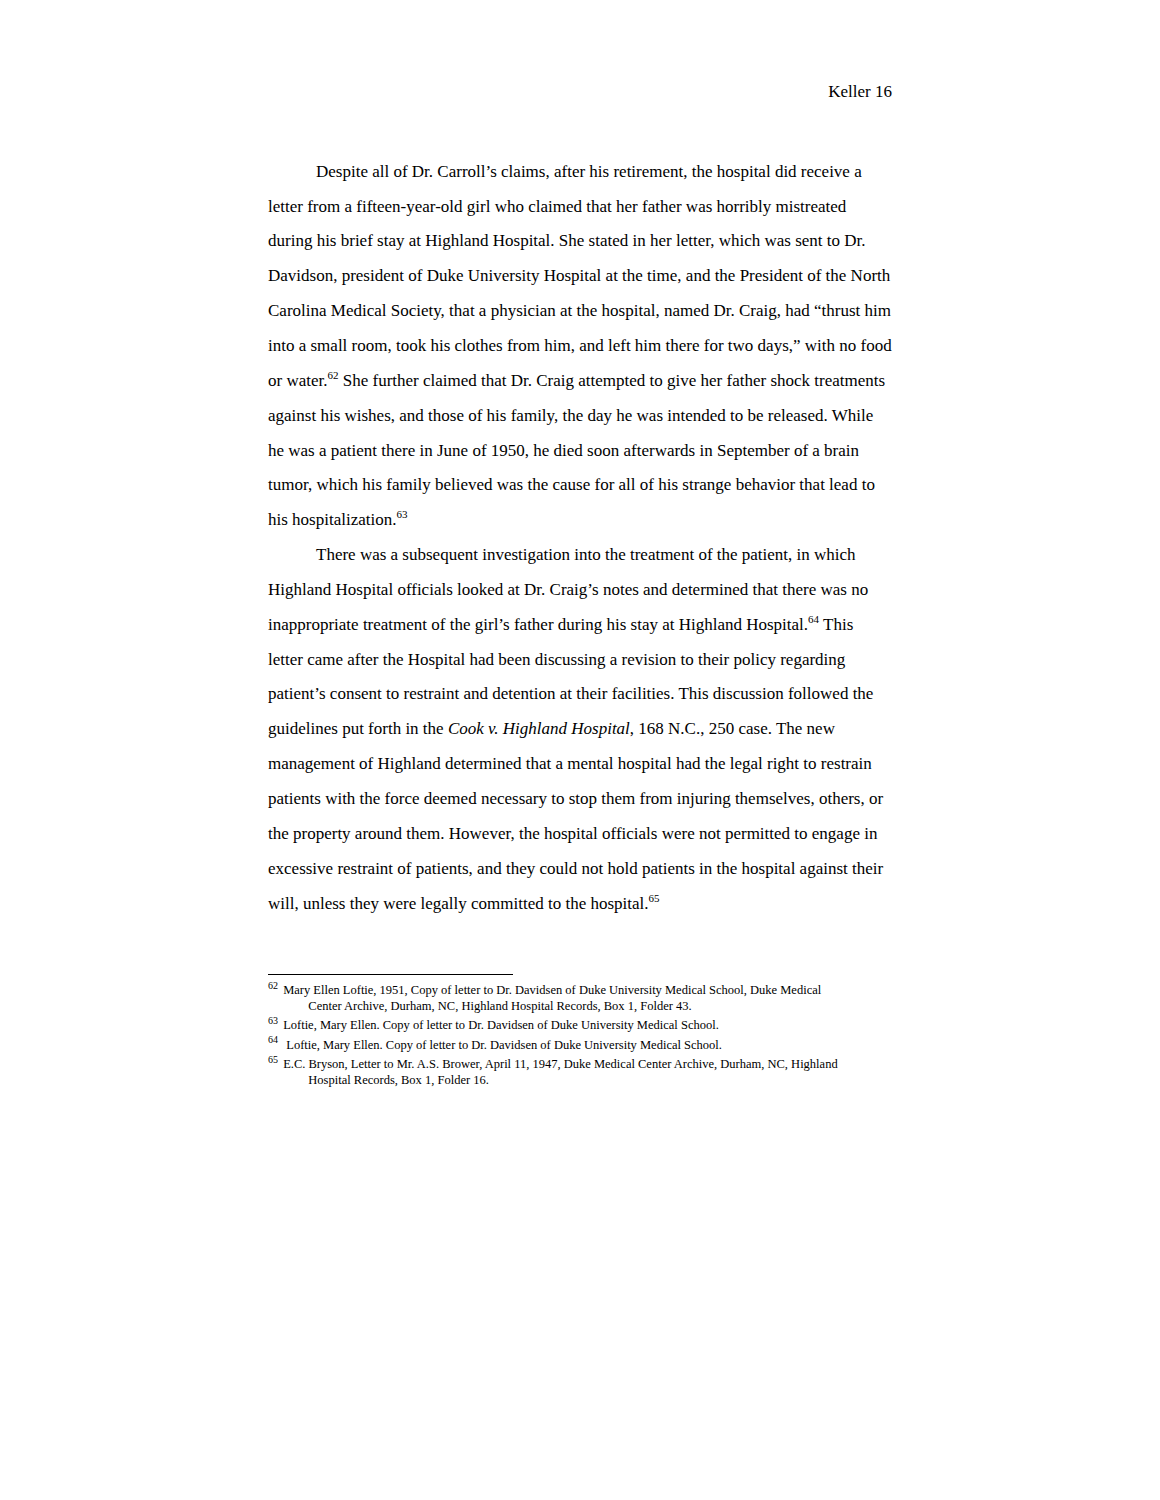Keller 16
Despite all of Dr. Carroll’s claims, after his retirement, the hospital did receive a letter from a fifteen-year-old girl who claimed that her father was horribly mistreated during his brief stay at Highland Hospital. She stated in her letter, which was sent to Dr. Davidson, president of Duke University Hospital at the time, and the President of the North Carolina Medical Society, that a physician at the hospital, named Dr. Craig, had “thrust him into a small room, took his clothes from him, and left him there for two days,” with no food or water.62 She further claimed that Dr. Craig attempted to give her father shock treatments against his wishes, and those of his family, the day he was intended to be released. While he was a patient there in June of 1950, he died soon afterwards in September of a brain tumor, which his family believed was the cause for all of his strange behavior that lead to his hospitalization.63
There was a subsequent investigation into the treatment of the patient, in which Highland Hospital officials looked at Dr. Craig’s notes and determined that there was no inappropriate treatment of the girl’s father during his stay at Highland Hospital.64 This letter came after the Hospital had been discussing a revision to their policy regarding patient’s consent to restraint and detention at their facilities. This discussion followed the guidelines put forth in the Cook v. Highland Hospital, 168 N.C., 250 case. The new management of Highland determined that a mental hospital had the legal right to restrain patients with the force deemed necessary to stop them from injuring themselves, others, or the property around them. However, the hospital officials were not permitted to engage in excessive restraint of patients, and they could not hold patients in the hospital against their will, unless they were legally committed to the hospital.65
62 Mary Ellen Loftie, 1951, Copy of letter to Dr. Davidsen of Duke University Medical School, Duke MedicalCenter Archive, Durham, NC, Highland Hospital Records, Box 1, Folder 43.
63 Loftie, Mary Ellen. Copy of letter to Dr. Davidsen of Duke University Medical School.
64 Loftie, Mary Ellen. Copy of letter to Dr. Davidsen of Duke University Medical School.
65 E.C. Bryson, Letter to Mr. A.S. Brower, April 11, 1947, Duke Medical Center Archive, Durham, NC, HighlandHospital Records, Box 1, Folder 16.